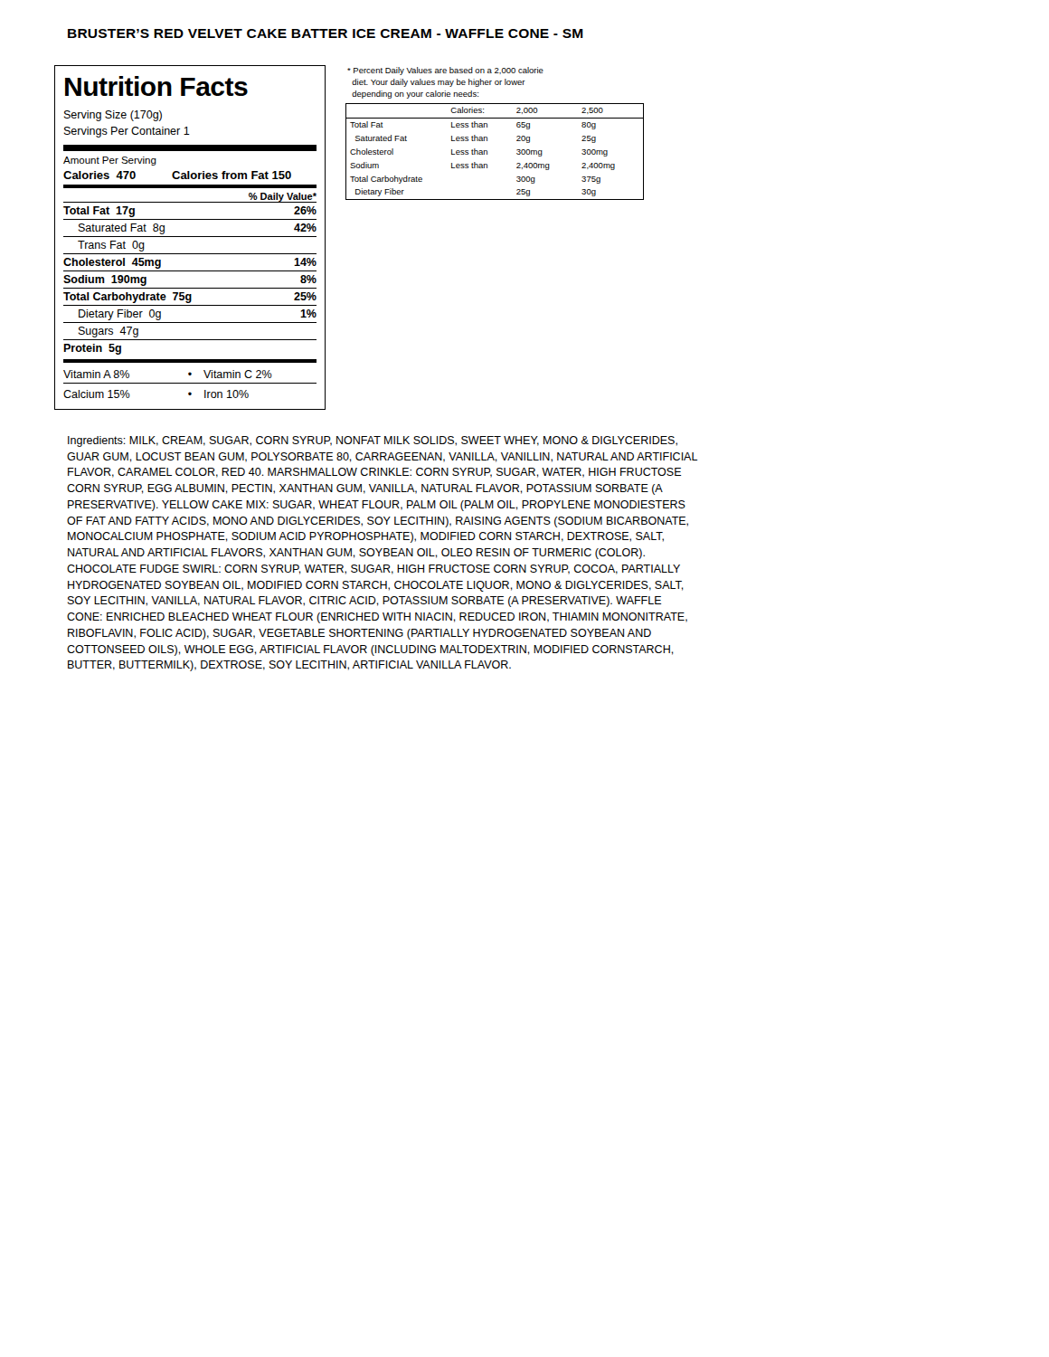BRUSTER’S RED VELVET CAKE BATTER ICE CREAM - WAFFLE CONE - SM
Nutrition Facts
Serving Size (170g)
Servings Per Container 1
Amount Per Serving
Calories 470
Calories from Fat 150
% Daily Value*
| Total Fat 17g | 26% |
| Saturated Fat 8g | 42% |
| Trans Fat 0g | |
| Cholesterol 45mg | 14% |
| Sodium 190mg | 8% |
| Total Carbohydrate 75g | 25% |
| Dietary Fiber 0g | 1% |
| Sugars 47g | |
| Protein 5g | |
Vitamin A 8%
•
Vitamin C 2%
Calcium 15%
•
Iron 10%
* Percent Daily Values are based on a 2,000 calorie
diet. Your daily values may be higher or lower
depending on your calorie needs:
| | Calories: | 2,000 | 2,500 |
| Total Fat | Less than | 65g | 80g |
| Saturated Fat | Less than | 20g | 25g |
| Cholesterol | Less than | 300mg | 300mg |
| Sodium | Less than | 2,400mg | 2,400mg |
| Total Carbohydrate | | 300g | 375g |
| Dietary Fiber | | 25g | 30g |
Ingredients: MILK, CREAM, SUGAR, CORN SYRUP, NONFAT MILK SOLIDS, SWEET WHEY, MONO & DIGLYCERIDES, GUAR GUM, LOCUST BEAN GUM, POLYSORBATE 80, CARRAGEENAN, VANILLA, VANILLIN, NATURAL AND ARTIFICIAL FLAVOR, CARAMEL COLOR, RED 40. MARSHMALLOW CRINKLE: CORN SYRUP, SUGAR, WATER, HIGH FRUCTOSE CORN SYRUP, EGG ALBUMIN, PECTIN, XANTHAN GUM, VANILLA, NATURAL FLAVOR, POTASSIUM SORBATE (A PRESERVATIVE). YELLOW CAKE MIX: SUGAR, WHEAT FLOUR, PALM OIL (PALM OIL, PROPYLENE MONODIESTERS OF FAT AND FATTY ACIDS, MONO AND DIGLYCERIDES, SOY LECITHIN), RAISING AGENTS (SODIUM BICARBONATE, MONOCALCIUM PHOSPHATE, SODIUM ACID PYROPHOSPHATE), MODIFIED CORN STARCH, DEXTROSE, SALT, NATURAL AND ARTIFICIAL FLAVORS, XANTHAN GUM, SOYBEAN OIL, OLEO RESIN OF TURMERIC (COLOR). CHOCOLATE FUDGE SWIRL: CORN SYRUP, WATER, SUGAR, HIGH FRUCTOSE CORN SYRUP, COCOA, PARTIALLY HYDROGENATED SOYBEAN OIL, MODIFIED CORN STARCH, CHOCOLATE LIQUOR, MONO & DIGLYCERIDES, SALT, SOY LECITHIN, VANILLA, NATURAL FLAVOR, CITRIC ACID, POTASSIUM SORBATE (A PRESERVATIVE). WAFFLE CONE: ENRICHED BLEACHED WHEAT FLOUR (ENRICHED WITH NIACIN, REDUCED IRON, THIAMIN MONONITRATE, RIBOFLAVIN, FOLIC ACID), SUGAR, VEGETABLE SHORTENING (PARTIALLY HYDROGENATED SOYBEAN AND COTTONSEED OILS), WHOLE EGG, ARTIFICIAL FLAVOR (INCLUDING MALTODEXTRIN, MODIFIED CORNSTARCH, BUTTER, BUTTERMILK), DEXTROSE, SOY LECITHIN, ARTIFICIAL VANILLA FLAVOR.